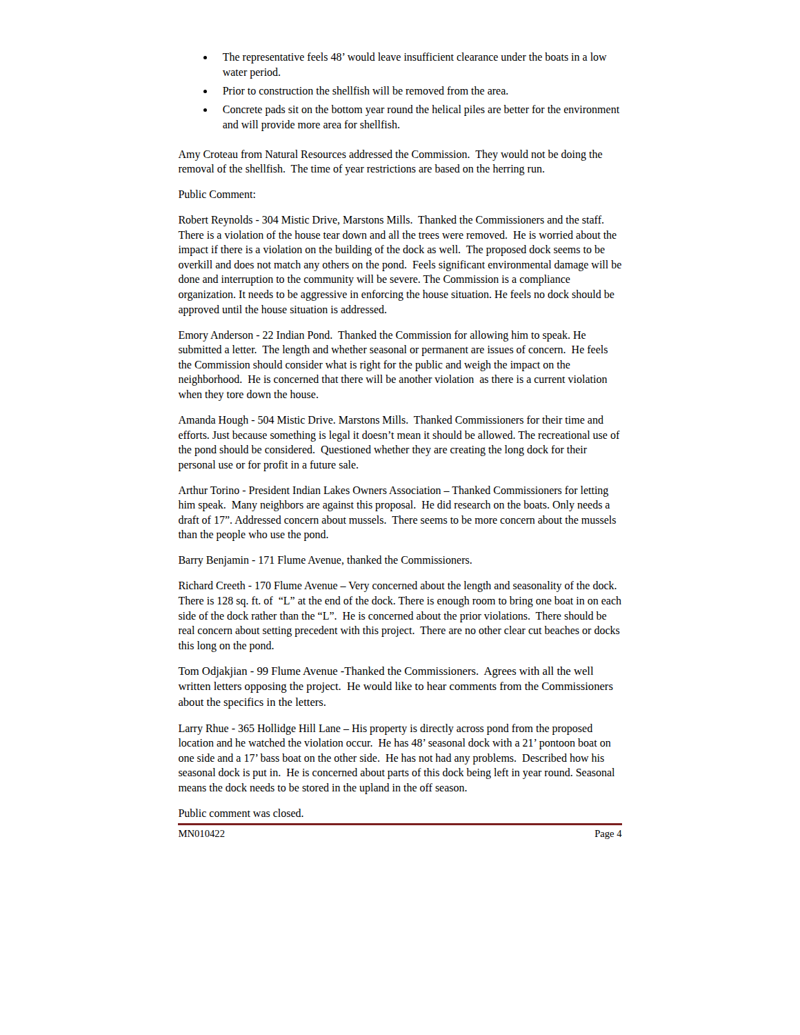The representative feels 48’ would leave insufficient clearance under the boats in a low water period.
Prior to construction the shellfish will be removed from the area.
Concrete pads sit on the bottom year round the helical piles are better for the environment and will provide more area for shellfish.
Amy Croteau from Natural Resources addressed the Commission. They would not be doing the removal of the shellfish. The time of year restrictions are based on the herring run.
Public Comment:
Robert Reynolds - 304 Mistic Drive, Marstons Mills. Thanked the Commissioners and the staff. There is a violation of the house tear down and all the trees were removed. He is worried about the impact if there is a violation on the building of the dock as well. The proposed dock seems to be overkill and does not match any others on the pond. Feels significant environmental damage will be done and interruption to the community will be severe. The Commission is a compliance organization. It needs to be aggressive in enforcing the house situation. He feels no dock should be approved until the house situation is addressed.
Emory Anderson - 22 Indian Pond. Thanked the Commission for allowing him to speak. He submitted a letter. The length and whether seasonal or permanent are issues of concern. He feels the Commission should consider what is right for the public and weigh the impact on the neighborhood. He is concerned that there will be another violation as there is a current violation when they tore down the house.
Amanda Hough - 504 Mistic Drive. Marstons Mills. Thanked Commissioners for their time and efforts. Just because something is legal it doesn’t mean it should be allowed. The recreational use of the pond should be considered. Questioned whether they are creating the long dock for their personal use or for profit in a future sale.
Arthur Torino - President Indian Lakes Owners Association – Thanked Commissioners for letting him speak. Many neighbors are against this proposal. He did research on the boats. Only needs a draft of 17”. Addressed concern about mussels. There seems to be more concern about the mussels than the people who use the pond.
Barry Benjamin - 171 Flume Avenue, thanked the Commissioners.
Richard Creeth - 170 Flume Avenue – Very concerned about the length and seasonality of the dock. There is 128 sq. ft. of “L” at the end of the dock. There is enough room to bring one boat in on each side of the dock rather than the “L”. He is concerned about the prior violations. There should be real concern about setting precedent with this project. There are no other clear cut beaches or docks this long on the pond.
Tom Odjakjian - 99 Flume Avenue -Thanked the Commissioners. Agrees with all the well written letters opposing the project. He would like to hear comments from the Commissioners about the specifics in the letters.
Larry Rhue - 365 Hollidge Hill Lane – His property is directly across pond from the proposed location and he watched the violation occur. He has 48’ seasonal dock with a 21’ pontoon boat on one side and a 17’ bass boat on the other side. He has not had any problems. Described how his seasonal dock is put in. He is concerned about parts of this dock being left in year round. Seasonal means the dock needs to be stored in the upland in the off season.
Public comment was closed.
MN010422 Page 4